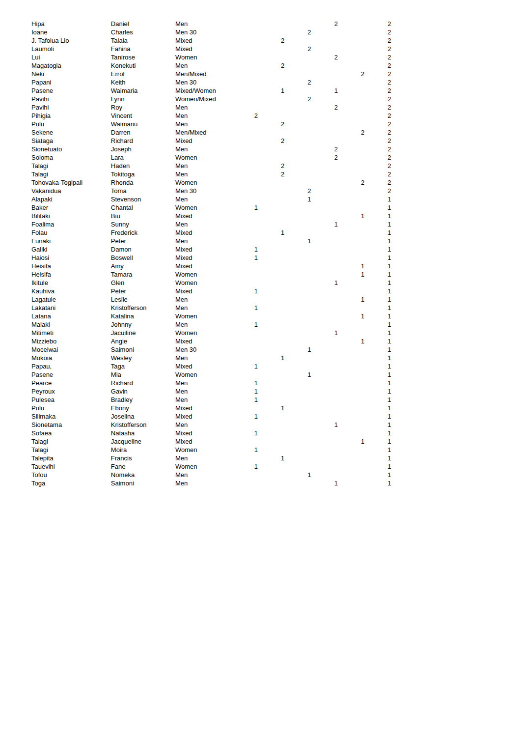| Hipa | Daniel | Men | | | | 2 | | 2 |
| Ioane | Charles | Men 30 | | | 2 | | | 2 |
| J. Tafolua Lio | Talala | Mixed | | 2 | | | | 2 |
| Laumoli | Fahina | Mixed | | | 2 | | | 2 |
| Lui | Tanirose | Women | | | | 2 | | 2 |
| Magatogia | Konekuti | Men | | 2 | | | | 2 |
| Neki | Errol | Men/Mixed | | | | | 2 | 2 |
| Papani | Keith | Men 30 | | | 2 | | | 2 |
| Pasene | Waimaria | Mixed/Women | | 1 | | 1 | | 2 |
| Pavihi | Lynn | Women/Mixed | | | 2 | | | 2 |
| Pavihi | Roy | Men | | | | 2 | | 2 |
| Pihigia | Vincent | Men | 2 | | | | | 2 |
| Pulu | Waimanu | Men | | 2 | | | | 2 |
| Sekene | Darren | Men/Mixed | | | | | 2 | 2 |
| Siataga | Richard | Mixed | | 2 | | | | 2 |
| Sionetuato | Joseph | Men | | | | 2 | | 2 |
| Soloma | Lara | Women | | | | 2 | | 2 |
| Talagi | Haden | Men | | 2 | | | | 2 |
| Talagi | Tokitoga | Men | | 2 | | | | 2 |
| Tohovaka-Togipali | Rhonda | Women | | | | | 2 | 2 |
| Vakanidua | Toma | Men 30 | | | 2 | | | 2 |
| Alapaki | Stevenson | Men | | | 1 | | | 1 |
| Baker | Chantal | Women | 1 | | | | | 1 |
| Bilitaki | Biu | Mixed | | | | | 1 | 1 |
| Foalima | Sunny | Men | | | | 1 | | 1 |
| Folau | Frederick | Mixed | | 1 | | | | 1 |
| Funaki | Peter | Men | | | 1 | | | 1 |
| Galiki | Damon | Mixed | 1 | | | | | 1 |
| Haiosi | Boswell | Mixed | 1 | | | | | 1 |
| Heisifa | Amy | Mixed | | | | | 1 | 1 |
| Heisifa | Tamara | Women | | | | | 1 | 1 |
| Ikitule | Glen | Women | | | | 1 | | 1 |
| Kauhiva | Peter | Mixed | 1 | | | | | 1 |
| Lagatule | Leslie | Men | | | | | 1 | 1 |
| Lakatani | Kristofferson | Men | 1 | | | | | 1 |
| Latana | Katalina | Women | | | | | 1 | 1 |
| Malaki | Johnny | Men | 1 | | | | | 1 |
| Mitimeti | Jacuiline | Women | | | | 1 | | 1 |
| Mizziebo | Angie | Mixed | | | | | 1 | 1 |
| Moceiwai | Saimoni | Men 30 | | | 1 | | | 1 |
| Mokoia | Wesley | Men | | 1 | | | | 1 |
| Papau, | Taga | Mixed | 1 | | | | | 1 |
| Pasene | Mia | Women | | | 1 | | | 1 |
| Pearce | Richard | Men | 1 | | | | | 1 |
| Peyroux | Gavin | Men | 1 | | | | | 1 |
| Pulesea | Bradley | Men | 1 | | | | | 1 |
| Pulu | Ebony | Mixed | | 1 | | | | 1 |
| Silimaka | Joselina | Mixed | 1 | | | | | 1 |
| Sionetama | Kristofferson | Men | | | | 1 | | 1 |
| Sofaea | Natasha | Mixed | 1 | | | | | 1 |
| Talagi | Jacqueline | Mixed | | | | | 1 | 1 |
| Talagi | Moira | Women | 1 | | | | | 1 |
| Talepita | Francis | Men | | 1 | | | | 1 |
| Tauevihi | Fane | Women | 1 | | | | | 1 |
| Tofou | Nomeka | Men | | | 1 | | | 1 |
| Toga | Saimoni | Men | | | | 1 | | 1 |